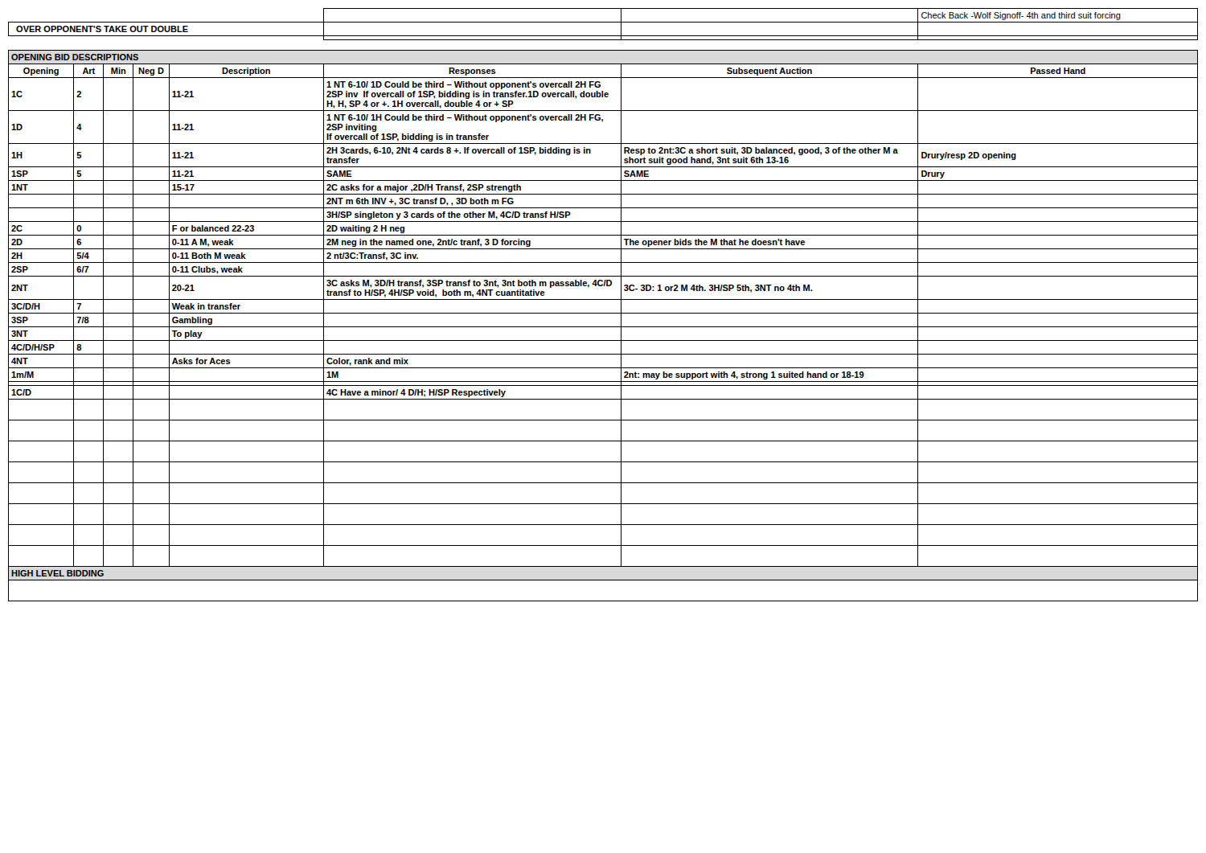| | | | | Check Back -Wolf Signoff- 4th and third suit forcing |
| OVER OPPONENT'S TAKE OUT DOUBLE | | | |
| OPENING BID DESCRIPTIONS |
| Opening | Art | Min | Neg D | Description | Responses | Subsequent Auction | Passed Hand |
| 1C | 2 | | | 11-21 | 1 NT 6-10/ 1D Could be third – Without opponent's overcall 2H FG 2SP inv If overcall of 1SP, bidding is in transfer.1D overcall, double H, H, SP 4 or +. 1H overcall, double 4 or + SP | | |
| 1D | 4 | | | 11-21 | 1 NT 6-10/ 1H Could be third – Without opponent's overcall 2H FG, 2SP inviting If overcall of 1SP, bidding is in transfer | | |
| 1H | 5 | | | 11-21 | 2H 3cards, 6-10, 2Nt 4 cards 8 +. If overcall of 1SP, bidding is in transfer | Resp to 2nt:3C a short suit, 3D balanced, good, 3 of the other M a short suit good hand, 3nt suit 6th 13-16 | Drury/resp 2D opening |
| 1SP | 5 | | | 11-21 | SAME | SAME | Drury |
| 1NT | | | | 15-17 | 2C asks for a major ,2D/H Transf, 2SP strength | | |
| | | | | | 2NT m 6th INV +, 3C transf D, , 3D both m FG | | |
| | | | | | 3H/SP singleton y 3 cards of the other M, 4C/D transf H/SP | | |
| 2C | 0 | | | F or balanced 22-23 | 2D waiting 2 H neg | | |
| 2D | 6 | | | 0-11 A M, weak | 2M neg in the named one, 2nt/c tranf, 3 D forcing | The opener bids the M that he doesn't have | |
| 2H | 5/4 | | | 0-11 Both M weak | 2 nt/3C:Transf, 3C inv. | | |
| 2SP | 6/7 | | | 0-11 Clubs, weak | | | |
| 2NT | | | | 20-21 | 3C asks M, 3D/H transf, 3SP transf to 3nt, 3nt both m passable, 4C/D transf to H/SP, 4H/SP void, both m, 4NT cuantitative | 3C- 3D: 1 or2 M 4th. 3H/SP 5th, 3NT no 4th M. | |
| 3C/D/H | 7 | | | Weak in transfer | | | |
| 3SP | 7/8 | | | Gambling | | | |
| 3NT | | | | To play | | | |
| 4C/D/H/SP | 8 | | | | | | |
| 4NT | | | | Asks for Aces | Color, rank and mix | | |
| 1m/M | | | | | 1M | 2nt: may be support with 4, strong 1 suited hand or 18-19 | |
| 1C/D | | | | | 4C Have a minor/ 4 D/H; H/SP Respectively | | |
| HIGH LEVEL BIDDING |